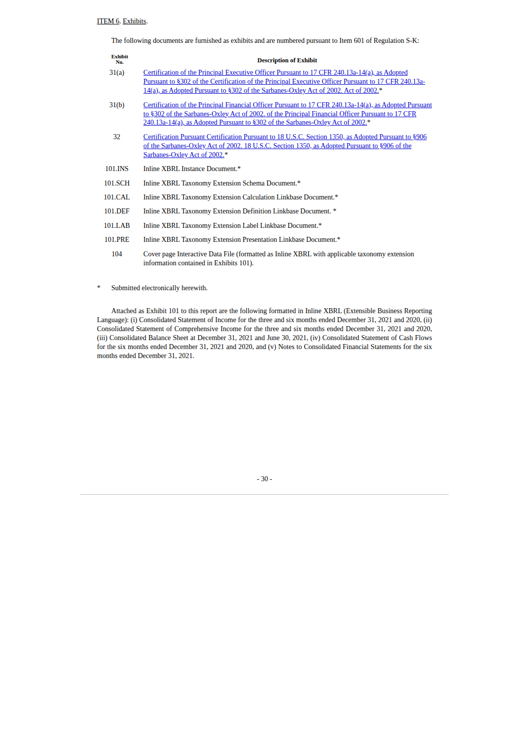ITEM 6. Exhibits.
The following documents are furnished as exhibits and are numbered pursuant to Item 601 of Regulation S-K:
| Exhibit No. | Description of Exhibit |
| --- | --- |
| 31(a) | Certification of the Principal Executive Officer Pursuant to 17 CFR 240.13a-14(a), as Adopted Pursuant to §302 of the Certification of the Principal Executive Officer Pursuant to 17 CFR 240.13a-14(a), as Adopted Pursuant to §302 of the Sarbanes-Oxley Act of 2002. Act of 2002. * |
| 31(b) | Certification of the Principal Financial Officer Pursuant to 17 CFR 240.13a-14(a), as Adopted Pursuant to §302 of the Sarbanes-Oxley Act of 2002. of the Principal Financial Officer Pursuant to 17 CFR 240.13a-14(a), as Adopted Pursuant to §302 of the Sarbanes-Oxley Act of 2002. * |
| 32 | Certification Pursuant Certification Pursuant to 18 U.S.C. Section 1350, as Adopted Pursuant to §906 of the Sarbanes-Oxley Act of 2002. 18 U.S.C. Section 1350, as Adopted Pursuant to §906 of the Sarbanes-Oxley Act of 2002. * |
| 101.INS | Inline XBRL Instance Document.* |
| 101.SCH | Inline XBRL Taxonomy Extension Schema Document.* |
| 101.CAL | Inline XBRL Taxonomy Extension Calculation Linkbase Document.* |
| 101.DEF | Inline XBRL Taxonomy Extension Definition Linkbase Document. * |
| 101.LAB | Inline XBRL Taxonomy Extension Label Linkbase Document.* |
| 101.PRE | Inline XBRL Taxonomy Extension Presentation Linkbase Document.* |
| 104 | Cover page Interactive Data File (formatted as Inline XBRL with applicable taxonomy extension information contained in Exhibits 101). |
*Submitted electronically herewith.
Attached as Exhibit 101 to this report are the following formatted in Inline XBRL (Extensible Business Reporting Language): (i) Consolidated Statement of Income for the three and six months ended December 31, 2021 and 2020, (ii) Consolidated Statement of Comprehensive Income for the three and six months ended December 31, 2021 and 2020, (iii) Consolidated Balance Sheet at December 31, 2021 and June 30, 2021, (iv) Consolidated Statement of Cash Flows for the six months ended December 31, 2021 and 2020, and (v) Notes to Consolidated Financial Statements for the six months ended December 31, 2021.
- 30 -